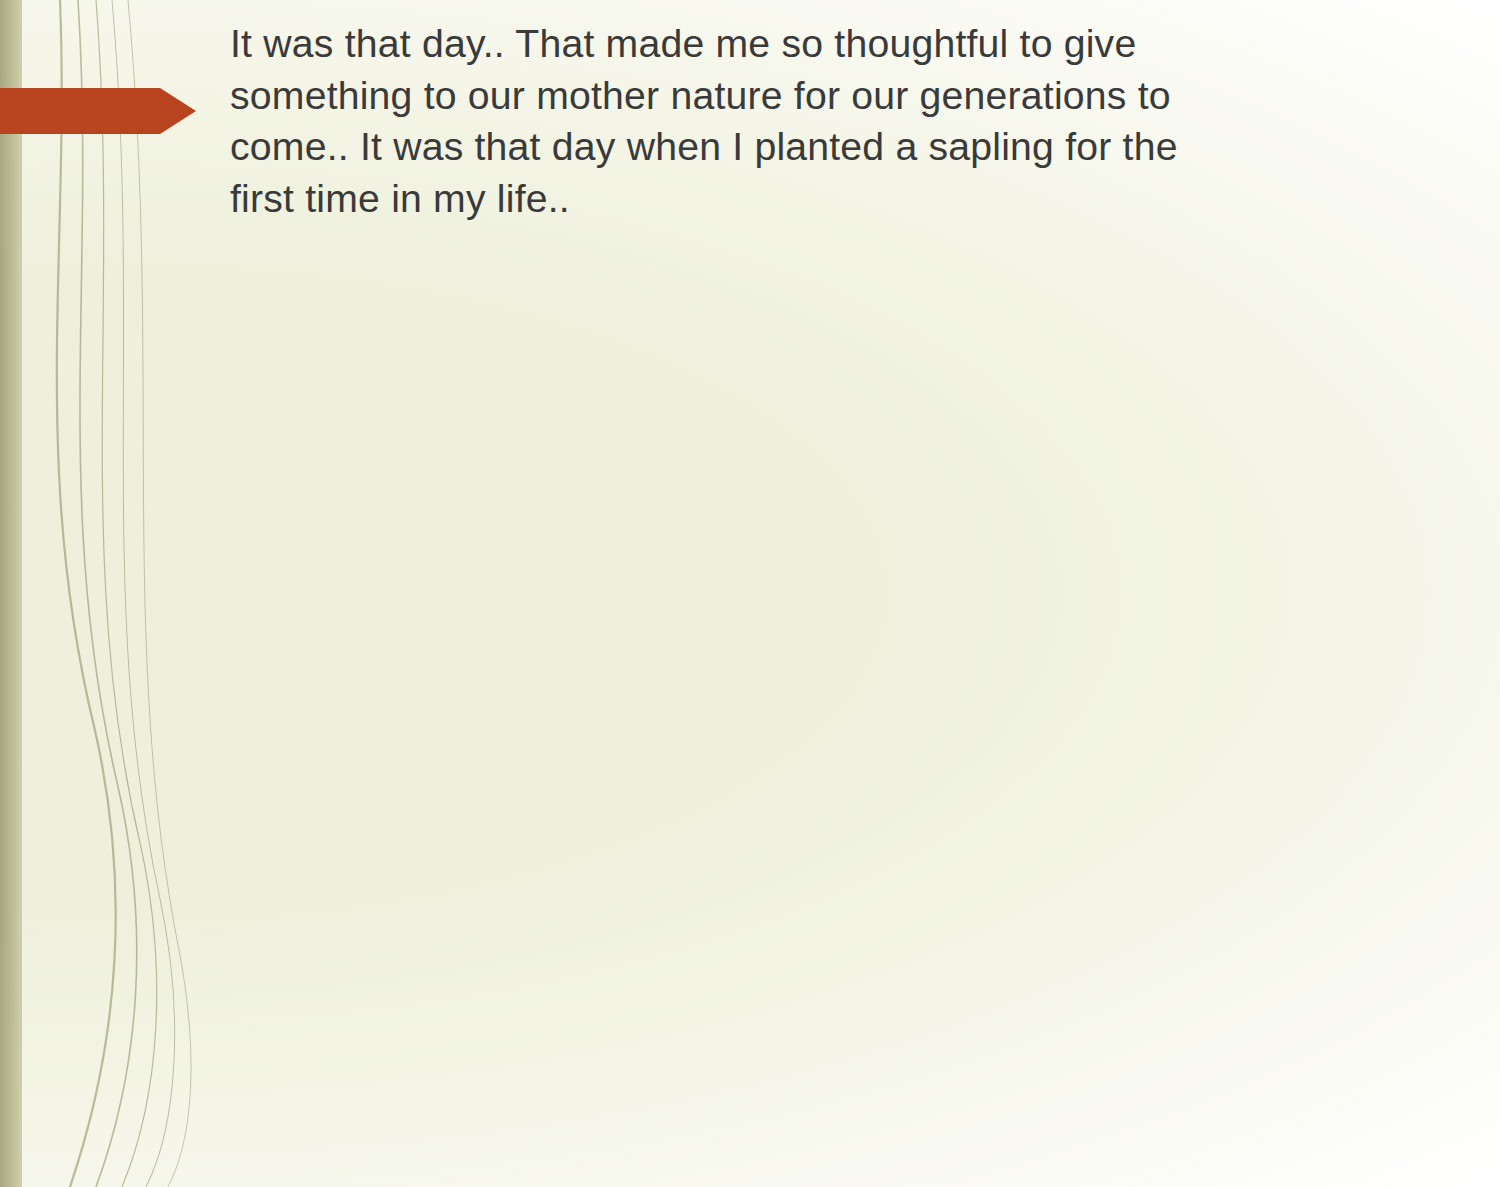It was that day.. That made me so thoughtful to give something to our mother nature for our generations to come.. It was that day when I planted a sapling for the first time in my life..